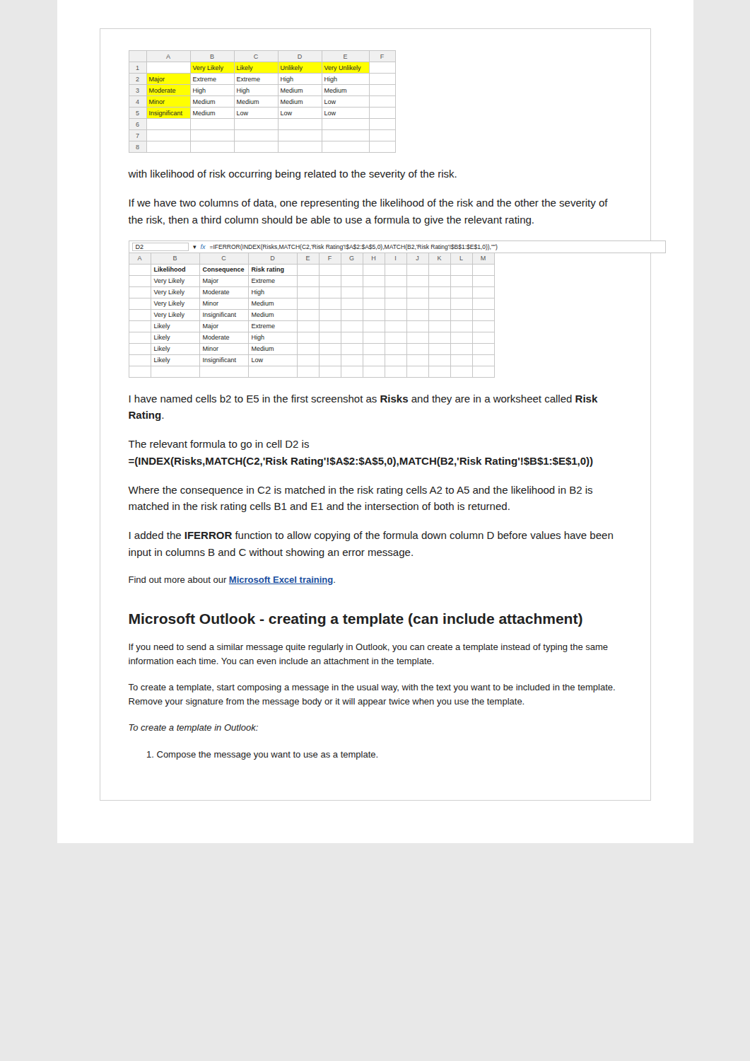| | A | B | C | D | E | F |
| 1 | | Very Likely | Likely | Unlikely | Very Unlikely | |
| 2 | Major | Extreme | Extreme | High | High | |
| 3 | Moderate | High | High | Medium | Medium | |
| 4 | Minor | Medium | Medium | Medium | Low | |
| 5 | Insignificant | Medium | Low | Low | Low | |
| 6 | | | | | | |
| 7 | | | | | | |
| 8 | | | | | | |
with likelihood of risk occurring being related to the severity of the risk.
If we have two columns of data, one representing the likelihood of the risk and the other the severity of the risk, then a third column should be able to use a formula to give the relevant rating.
D2 ▾ fx =IFERROR(INDEX(Risks,MATCH(C2,'Risk Rating'!$A$2:$A$5,0),MATCH(B2,'Risk Rating'!$B$1:$E$1,0)),"")
| A | B | C | D | E | F | G | H | I | J | K | L | M |
| --- | --- | --- | --- | --- | --- | --- | --- | --- | --- | --- | --- | --- |
| | Likelihood | Consequence | Risk rating | | | | | | | | | |
| | Very Likely | Major | Extreme | | | | | | | | | |
| | Very Likely | Moderate | High | | | | | | | | | |
| | Very Likely | Minor | Medium | | | | | | | | | |
| | Very Likely | Insignificant | Medium | | | | | | | | | |
| | Likely | Major | Extreme | | | | | | | | | |
| | Likely | Moderate | High | | | | | | | | | |
| | Likely | Minor | Medium | | | | | | | | | |
| | Likely | Insignificant | Low | | | | | | | | | |
I have named cells b2 to E5 in the first screenshot as Risks and they are in a worksheet called Risk Rating.
The relevant formula to go in cell D2 is
=(INDEX(Risks,MATCH(C2,'Risk Rating'!$A$2:$A$5,0),MATCH(B2,'Risk Rating'!$B$1:$E$1,0))
Where the consequence in C2 is matched in the risk rating cells A2 to A5 and the likelihood in B2 is matched in the risk rating cells B1 and E1 and the intersection of both is returned.
I added the IFERROR function to allow copying of the formula down column D before values have been input in columns B and C without showing an error message.
Find out more about our Microsoft Excel training.
Microsoft Outlook - creating a template (can include attachment)
If you need to send a similar message quite regularly in Outlook, you can create a template instead of typing the same information each time. You can even include an attachment in the template.
To create a template, start composing a message in the usual way, with the text you want to be included in the template. Remove your signature from the message body or it will appear twice when you use the template.
To create a template in Outlook:
Compose the message you want to use as a template.